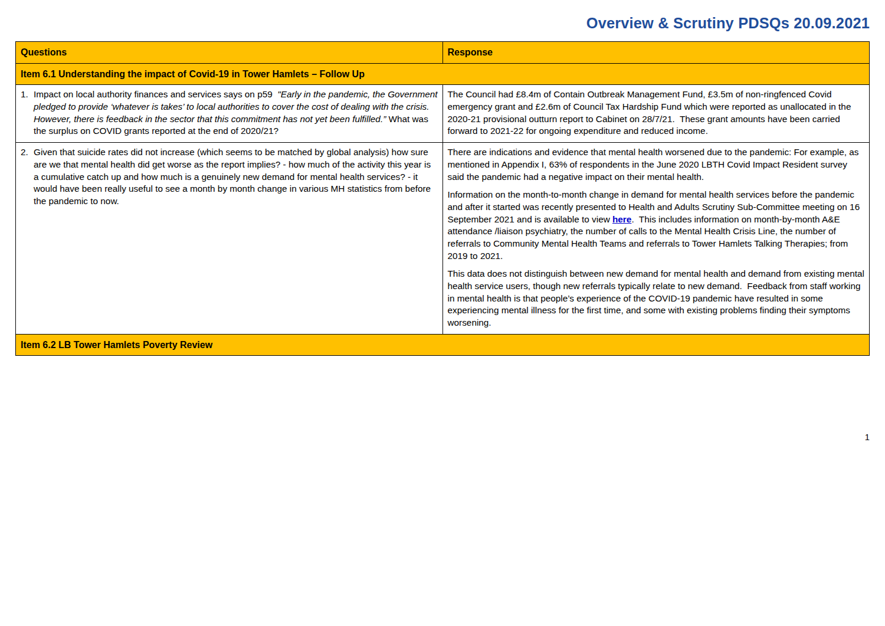Overview & Scrutiny PDSQs 20.09.2021
| Questions | Response |
| --- | --- |
| Item 6.1 Understanding the impact of Covid-19 in Tower Hamlets – Follow Up |
| 1. Impact on local authority finances and services says on p59 "Early in the pandemic, the Government pledged to provide ‘whatever is takes’ to local authorities to cover the cost of dealing with the crisis. However, there is feedback in the sector that this commitment has not yet been fulfilled.” What was the surplus on COVID grants reported at the end of 2020/21? | The Council had £8.4m of Contain Outbreak Management Fund, £3.5m of non-ringfenced Covid emergency grant and £2.6m of Council Tax Hardship Fund which were reported as unallocated in the 2020-21 provisional outturn report to Cabinet on 28/7/21. These grant amounts have been carried forward to 2021-22 for ongoing expenditure and reduced income. |
| 2. Given that suicide rates did not increase (which seems to be matched by global analysis) how sure are we that mental health did get worse as the report implies? - how much of the activity this year is a cumulative catch up and how much is a genuinely new demand for mental health services? - it would have been really useful to see a month by month change in various MH statistics from before the pandemic to now. | There are indications and evidence that mental health worsened due to the pandemic: For example, as mentioned in Appendix I, 63% of respondents in the June 2020 LBTH Covid Impact Resident survey said the pandemic had a negative impact on their mental health. Information on the month-to-month change in demand for mental health services before the pandemic and after it started was recently presented to Health and Adults Scrutiny Sub-Committee meeting on 16 September 2021 and is available to view here . This includes information on month-by-month A&E attendance /liaison psychiatry, the number of calls to the Mental Health Crisis Line, the number of referrals to Community Mental Health Teams and referrals to Tower Hamlets Talking Therapies; from 2019 to 2021. This data does not distinguish between new demand for mental health and demand from existing mental health service users, though new referrals typically relate to new demand. Feedback from staff working in mental health is that people’s experience of the COVID-19 pandemic have resulted in some experiencing mental illness for the first time, and some with existing problems finding their symptoms worsening. |
| Item 6.2 LB Tower Hamlets Poverty Review |
1